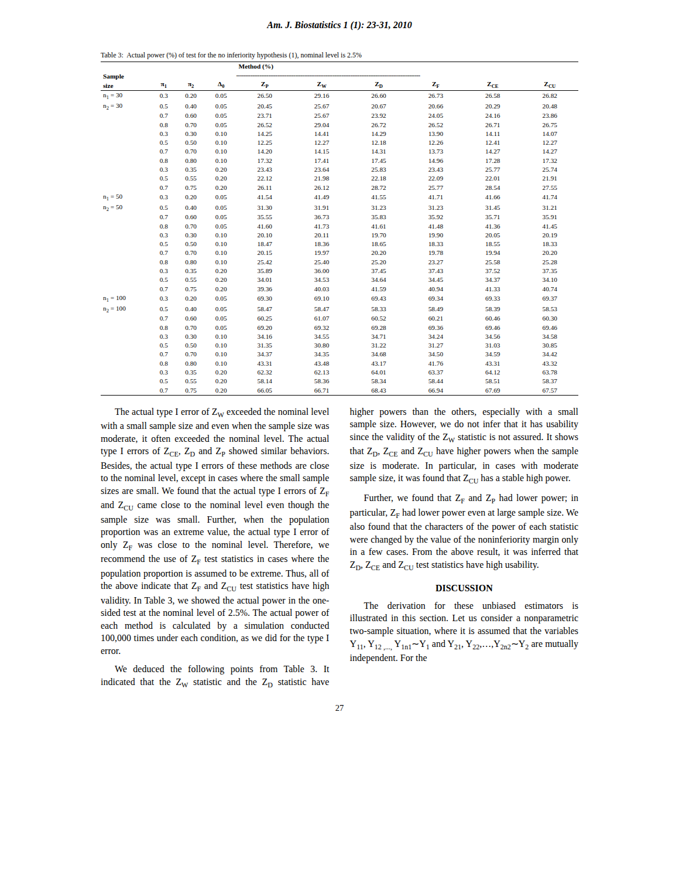Am. J. Biostatistics 1 (1): 23-31, 2010
Table 3: Actual power (%) of test for the no inferiority hypothesis (1), nominal level is 2.5%
| | Method (%) |
| --- | --- |
| Sample size | π 1 | π 2 | Δ 0 | ------------------------------------------------------------------------------------------------------- |
| Z P | Z W | Z D | Z F | Z CE | Z CU |
| n 1 = 30 | 0.3 | 0.20 | 0.05 | 26.50 | 29.16 | 26.60 | 26.73 | 26.58 | 26.82 |
| n 2 = 30 | 0.5 | 0.40 | 0.05 | 20.45 | 25.67 | 20.67 | 20.66 | 20.29 | 20.48 |
| | 0.7 | 0.60 | 0.05 | 23.71 | 25.67 | 23.92 | 24.05 | 24.16 | 23.86 |
| | 0.8 | 0.70 | 0.05 | 26.52 | 29.04 | 26.72 | 26.52 | 26.71 | 26.75 |
| | 0.3 | 0.30 | 0.10 | 14.25 | 14.41 | 14.29 | 13.90 | 14.11 | 14.07 |
| | 0.5 | 0.50 | 0.10 | 12.25 | 12.27 | 12.18 | 12.26 | 12.41 | 12.27 |
| | 0.7 | 0.70 | 0.10 | 14.20 | 14.15 | 14.31 | 13.73 | 14.27 | 14.27 |
| | 0.8 | 0.80 | 0.10 | 17.32 | 17.41 | 17.45 | 14.96 | 17.28 | 17.32 |
| | 0.3 | 0.35 | 0.20 | 23.43 | 23.64 | 25.83 | 23.43 | 25.77 | 25.74 |
| | 0.5 | 0.55 | 0.20 | 22.12 | 21.98 | 22.18 | 22.09 | 22.01 | 21.91 |
| | 0.7 | 0.75 | 0.20 | 26.11 | 26.12 | 28.72 | 25.77 | 28.54 | 27.55 |
| n 1 = 50 | 0.3 | 0.20 | 0.05 | 41.54 | 41.49 | 41.55 | 41.71 | 41.66 | 41.74 |
| n 2 = 50 | 0.5 | 0.40 | 0.05 | 31.30 | 31.91 | 31.23 | 31.23 | 31.45 | 31.21 |
| | 0.7 | 0.60 | 0.05 | 35.55 | 36.73 | 35.83 | 35.92 | 35.71 | 35.91 |
| | 0.8 | 0.70 | 0.05 | 41.60 | 41.73 | 41.61 | 41.48 | 41.36 | 41.45 |
| | 0.3 | 0.30 | 0.10 | 20.10 | 20.11 | 19.70 | 19.90 | 20.05 | 20.19 |
| | 0.5 | 0.50 | 0.10 | 18.47 | 18.36 | 18.65 | 18.33 | 18.55 | 18.33 |
| | 0.7 | 0.70 | 0.10 | 20.15 | 19.97 | 20.20 | 19.78 | 19.94 | 20.20 |
| | 0.8 | 0.80 | 0.10 | 25.42 | 25.40 | 25.20 | 23.27 | 25.58 | 25.28 |
| | 0.3 | 0.35 | 0.20 | 35.89 | 36.00 | 37.45 | 37.43 | 37.52 | 37.35 |
| | 0.5 | 0.55 | 0.20 | 34.01 | 34.53 | 34.64 | 34.45 | 34.37 | 34.10 |
| | 0.7 | 0.75 | 0.20 | 39.36 | 40.03 | 41.59 | 40.94 | 41.33 | 40.74 |
| n 1 = 100 | 0.3 | 0.20 | 0.05 | 69.30 | 69.10 | 69.43 | 69.34 | 69.33 | 69.37 |
| n 2 = 100 | 0.5 | 0.40 | 0.05 | 58.47 | 58.47 | 58.33 | 58.49 | 58.39 | 58.53 |
| | 0.7 | 0.60 | 0.05 | 60.25 | 61.07 | 60.52 | 60.21 | 60.46 | 60.30 |
| | 0.8 | 0.70 | 0.05 | 69.20 | 69.32 | 69.28 | 69.36 | 69.46 | 69.46 |
| | 0.3 | 0.30 | 0.10 | 34.16 | 34.55 | 34.71 | 34.24 | 34.56 | 34.58 |
| | 0.5 | 0.50 | 0.10 | 31.35 | 30.80 | 31.22 | 31.27 | 31.03 | 30.85 |
| | 0.7 | 0.70 | 0.10 | 34.37 | 34.35 | 34.68 | 34.50 | 34.59 | 34.42 |
| | 0.8 | 0.80 | 0.10 | 43.31 | 43.48 | 43.17 | 41.76 | 43.31 | 43.32 |
| | 0.3 | 0.35 | 0.20 | 62.32 | 62.13 | 64.01 | 63.37 | 64.12 | 63.78 |
| | 0.5 | 0.55 | 0.20 | 58.14 | 58.36 | 58.34 | 58.44 | 58.51 | 58.37 |
| | 0.7 | 0.75 | 0.20 | 66.05 | 66.71 | 68.43 | 66.94 | 67.69 | 67.57 |
The actual type I error of ZW exceeded the nominal level with a small sample size and even when the sample size was moderate, it often exceeded the nominal level. The actual type I errors of ZCE, ZD and ZP showed similar behaviors. Besides, the actual type I errors of these methods are close to the nominal level, except in cases where the small sample sizes are small. We found that the actual type I errors of ZF and ZCU came close to the nominal level even though the sample size was small. Further, when the population proportion was an extreme value, the actual type I error of only ZF was close to the nominal level. Therefore, we recommend the use of ZF test statistics in cases where the population proportion is assumed to be extreme. Thus, all of the above indicate that ZF and ZCU test statistics have high validity. In Table 3, we showed the actual power in the one-sided test at the nominal level of 2.5%. The actual power of each method is calculated by a simulation conducted 100,000 times under each condition, as we did for the type I error.
We deduced the following points from Table 3. It indicated that the ZW statistic and the ZD statistic have higher powers than the others, especially with a small sample size. However, we do not infer that it has usability since the validity of the ZW statistic is not assured. It shows that ZD, ZCE and ZCU have higher powers when the sample size is moderate. In particular, in cases with moderate sample size, it was found that ZCU has a stable high power.
Further, we found that ZF and ZP had lower power; in particular, ZF had lower power even at large sample size. We also found that the characters of the power of each statistic were changed by the value of the noninferiority margin only in a few cases. From the above result, it was inferred that ZD, ZCE and ZCU test statistics have high usability.
DISCUSSION
The derivation for these unbiased estimators is illustrated in this section. Let us consider a nonparametric two-sample situation, where it is assumed that the variables Y11, Y12 ,..., Y1n1∼Y1 and Y21, Y22,…,Y2n2∼Y2 are mutually independent. For the
27